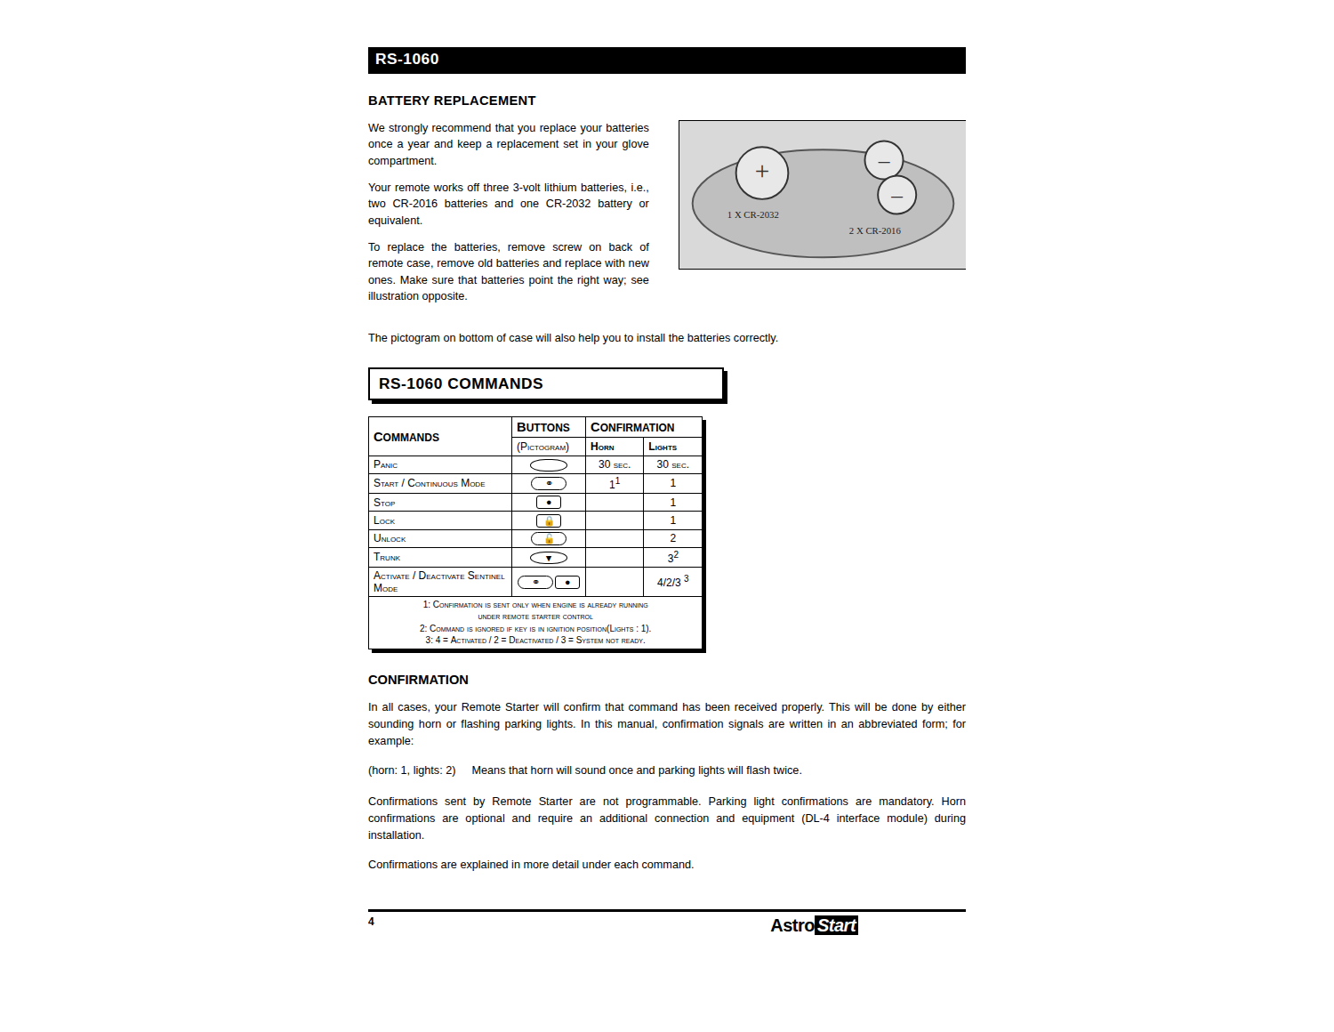RS-1060
BATTERY REPLACEMENT
We strongly recommend that you replace your batteries once a year and keep a replacement set in your glove compartment.
Your remote works off three 3-volt lithium batteries, i.e., two CR-2016 batteries and one CR-2032 battery or equivalent.
To replace the batteries, remove screw on back of remote case, remove old batteries and replace with new ones. Make sure that batteries point the right way; see illustration opposite.
The pictogram on bottom of case will also help you to install the batteries correctly.
RS-1060 COMMANDS
| C OMMANDS | B UTTONS | C ONFIRMATION |
| --- | --- | --- |
| ( Pictogram ) | Horn | Lights |
| Panic | | 30 sec. | 30 sec. |
| Start / Continuous Mode | ⚭ | 1 1 | 1 |
| Stop | ● | | 1 |
| Lock | 🔒 | | 1 |
| Unlock | 🔓 | | 2 |
| Trunk | ▼ | | 3 2 |
| Activate / Deactivate Sentinel Mode | ⚭ ● | | 4/2/3 3 |
| 1: Confirmation is sent only when engine is already running under remote starter control 2: Command is ignored if key is in ignition position ( Lights : 1). 3: 4 = Activated / 2 = Deactivated / 3 = System not ready. |
CONFIRMATION
In all cases, your Remote Starter will confirm that command has been received properly. This will be done by either sounding horn or flashing parking lights. In this manual, confirmation signals are written in an abbreviated form; for example:
(horn: 1, lights: 2)
Means that horn will sound once and parking lights will flash twice.
Confirmations sent by Remote Starter are not programmable. Parking light confirmations are mandatory. Horn confirmations are optional and require an additional connection and equipment (DL-4 interface module) during installation.
Confirmations are explained in more detail under each command.
4
Astro Start